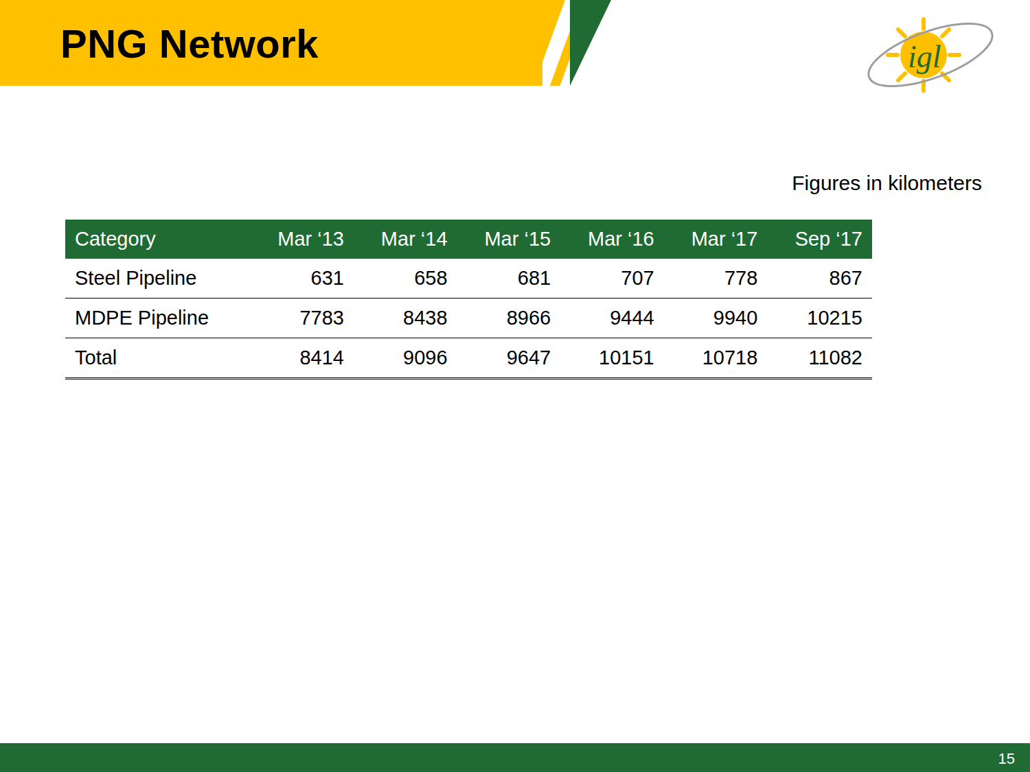PNG Network
igl
Figures in kilometers
| Category | Mar ‘13 | Mar ‘14 | Mar ‘15 | Mar ‘16 | Mar ‘17 | Sep ‘17 |
| --- | --- | --- | --- | --- | --- | --- |
| Steel Pipeline | 631 | 658 | 681 | 707 | 778 | 867 |
| MDPE Pipeline | 7783 | 8438 | 8966 | 9444 | 9940 | 10215 |
| Total | 8414 | 9096 | 9647 | 10151 | 10718 | 11082 |
15